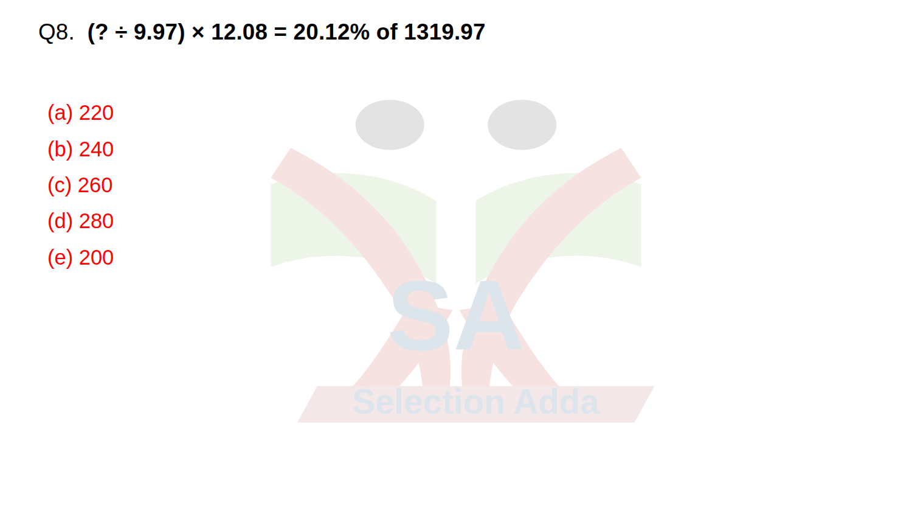SA Selection Adda
Q8. (? ÷ 9.97) × 12.08 = 20.12% of 1319.97
(a) 220
(b) 240
(c) 260
(d) 280
(e) 200